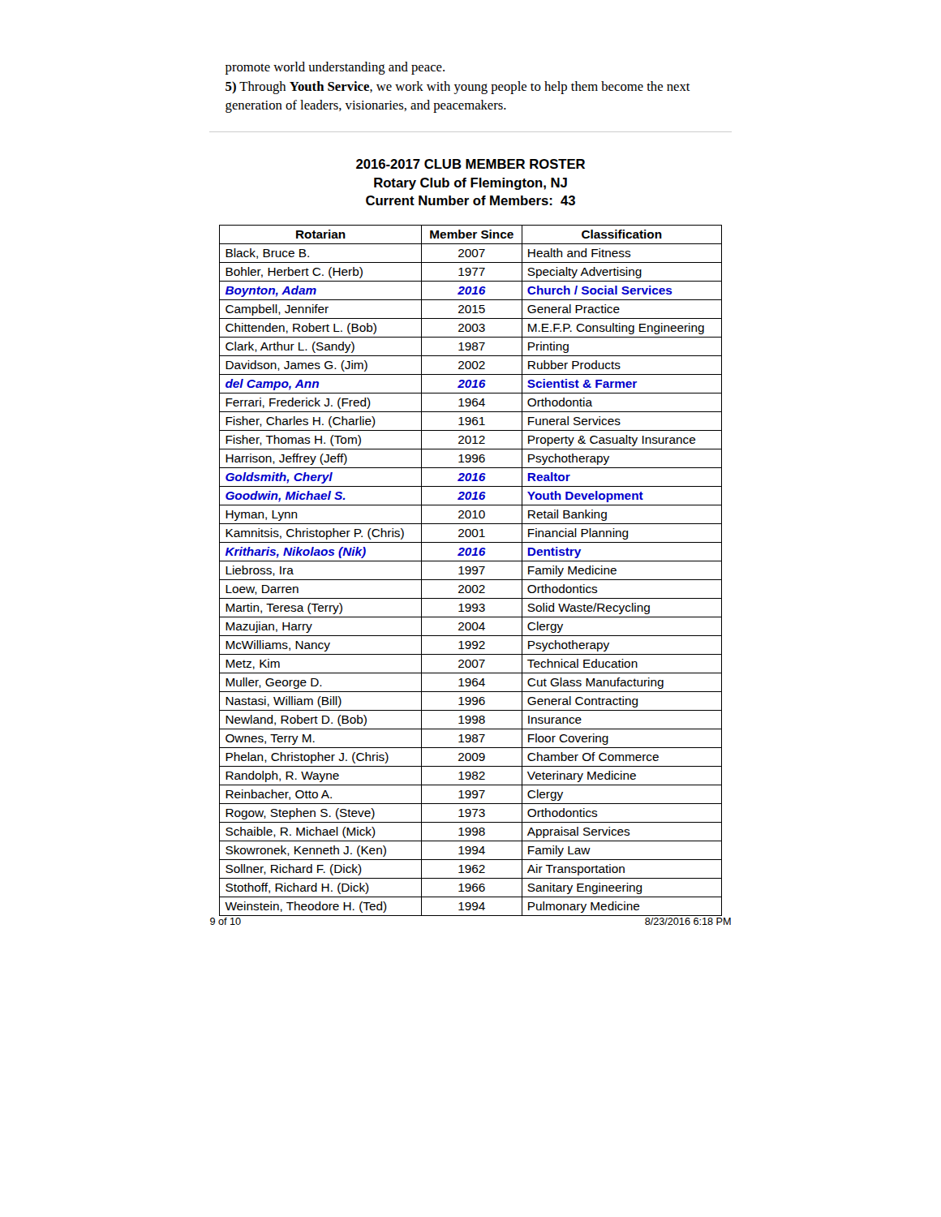promote world understanding and peace.
5) Through Youth Service, we work with young people to help them become the next generation of leaders, visionaries, and peacemakers.
2016-2017 CLUB MEMBER ROSTER
Rotary Club of Flemington, NJ
Current Number of Members: 43
| Rotarian | Member Since | Classification |
| --- | --- | --- |
| Black, Bruce B. | 2007 | Health and Fitness |
| Bohler, Herbert C. (Herb) | 1977 | Specialty Advertising |
| Boynton, Adam | 2016 | Church / Social Services |
| Campbell, Jennifer | 2015 | General Practice |
| Chittenden, Robert L. (Bob) | 2003 | M.E.F.P. Consulting Engineering |
| Clark, Arthur L. (Sandy) | 1987 | Printing |
| Davidson, James G. (Jim) | 2002 | Rubber Products |
| del Campo, Ann | 2016 | Scientist & Farmer |
| Ferrari, Frederick J. (Fred) | 1964 | Orthodontia |
| Fisher, Charles H. (Charlie) | 1961 | Funeral Services |
| Fisher, Thomas H. (Tom) | 2012 | Property & Casualty Insurance |
| Harrison, Jeffrey (Jeff) | 1996 | Psychotherapy |
| Goldsmith, Cheryl | 2016 | Realtor |
| Goodwin, Michael S. | 2016 | Youth Development |
| Hyman, Lynn | 2010 | Retail Banking |
| Kamnitsis, Christopher P. (Chris) | 2001 | Financial Planning |
| Kritharis, Nikolaos (Nik) | 2016 | Dentistry |
| Liebross, Ira | 1997 | Family Medicine |
| Loew, Darren | 2002 | Orthodontics |
| Martin, Teresa (Terry) | 1993 | Solid Waste/Recycling |
| Mazujian, Harry | 2004 | Clergy |
| McWilliams, Nancy | 1992 | Psychotherapy |
| Metz, Kim | 2007 | Technical Education |
| Muller, George D. | 1964 | Cut Glass Manufacturing |
| Nastasi, William (Bill) | 1996 | General Contracting |
| Newland, Robert D. (Bob) | 1998 | Insurance |
| Ownes, Terry M. | 1987 | Floor Covering |
| Phelan, Christopher J. (Chris) | 2009 | Chamber Of Commerce |
| Randolph, R. Wayne | 1982 | Veterinary Medicine |
| Reinbacher, Otto A. | 1997 | Clergy |
| Rogow, Stephen S. (Steve) | 1973 | Orthodontics |
| Schaible, R. Michael (Mick) | 1998 | Appraisal Services |
| Skowronek, Kenneth J. (Ken) | 1994 | Family Law |
| Sollner, Richard F. (Dick) | 1962 | Air Transportation |
| Stothoff, Richard H. (Dick) | 1966 | Sanitary Engineering |
| Weinstein, Theodore H. (Ted) | 1994 | Pulmonary Medicine |
9 of 10 8/23/2016 6:18 PM